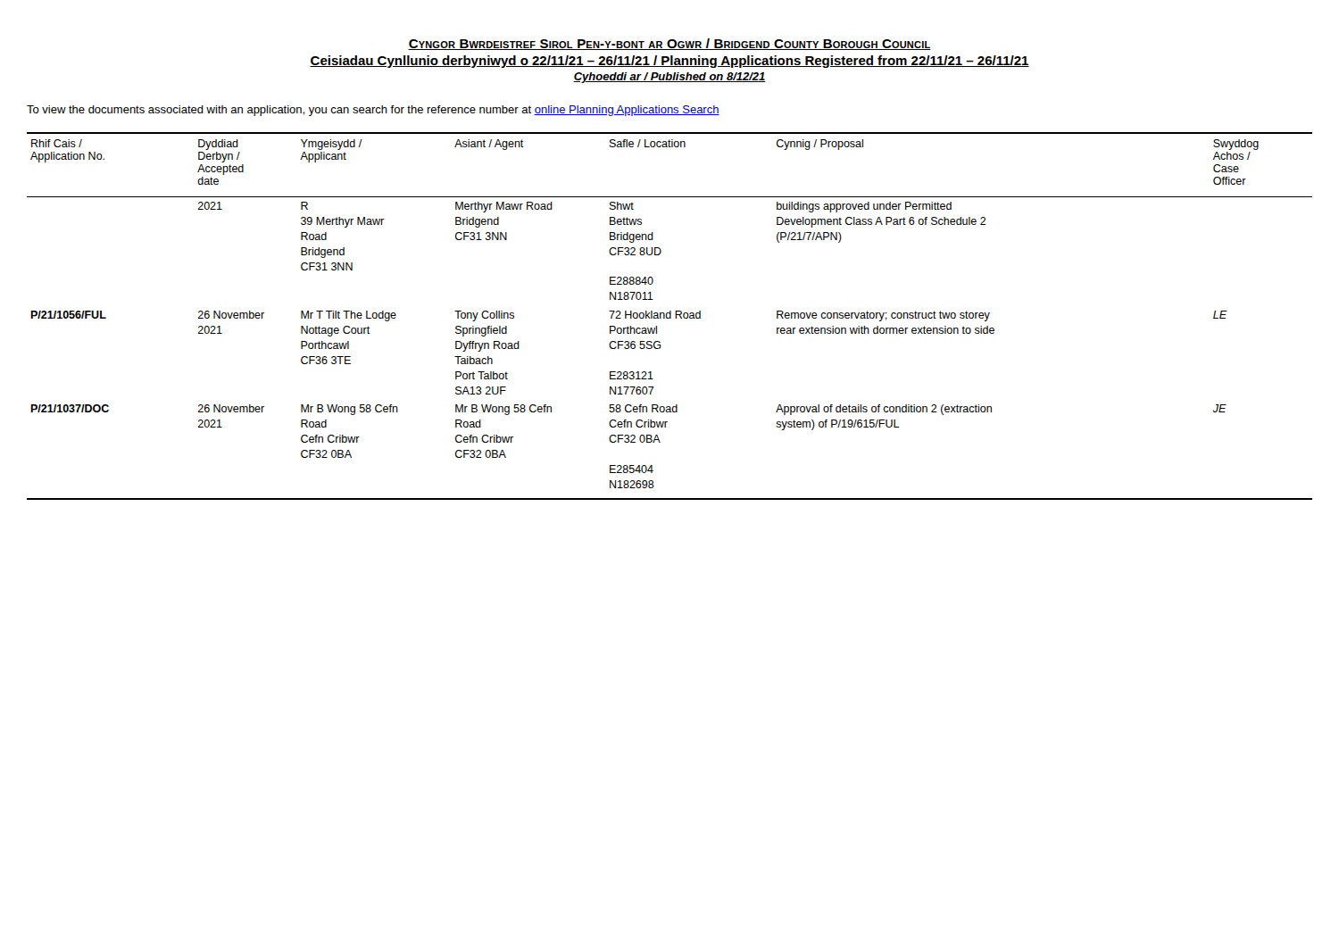Cyngor Bwrdeistref Sirol Pen-y-bont ar Ogwr / Bridgend County Borough Council
Ceisiadau Cynllunio derbyniwyd o 22/11/21 – 26/11/21 / Planning Applications Registered from 22/11/21 – 26/11/21
Cyhoeddi ar / Published on 8/12/21
To view the documents associated with an application, you can search for the reference number at online Planning Applications Search
| Rhif Cais / Application No. | Dyddiad Derbyn / Accepted date | Ymgeisydd / Applicant | Asiant / Agent | Safle / Location | Cynnig / Proposal | Swyddog Achos / Case Officer |
| --- | --- | --- | --- | --- | --- | --- |
| | 2021 | R 39 Merthyr Mawr Road Bridgend CF31 3NN | Merthyr Mawr Road Bridgend CF31 3NN | Shwt Bettws Bridgend CF32 8UD E288840 N187011 | buildings approved under Permitted Development Class A Part 6 of Schedule 2 (P/21/7/APN) | |
| P/21/1056/FUL | 26 November 2021 | Mr T Tilt The Lodge Nottage Court Porthcawl CF36 3TE | Tony Collins Springfield Dyffryn Road Taibach Port Talbot SA13 2UF | 72 Hookland Road Porthcawl CF36 5SG E283121 N177607 | Remove conservatory; construct two storey rear extension with dormer extension to side | LE |
| P/21/1037/DOC | 26 November 2021 | Mr B Wong 58 Cefn Road Cefn Cribwr CF32 0BA | Mr B Wong 58 Cefn Road Cefn Cribwr CF32 0BA | 58 Cefn Road Cefn Cribwr CF32 0BA E285404 N182698 | Approval of details of condition 2 (extraction system) of P/19/615/FUL | JE |